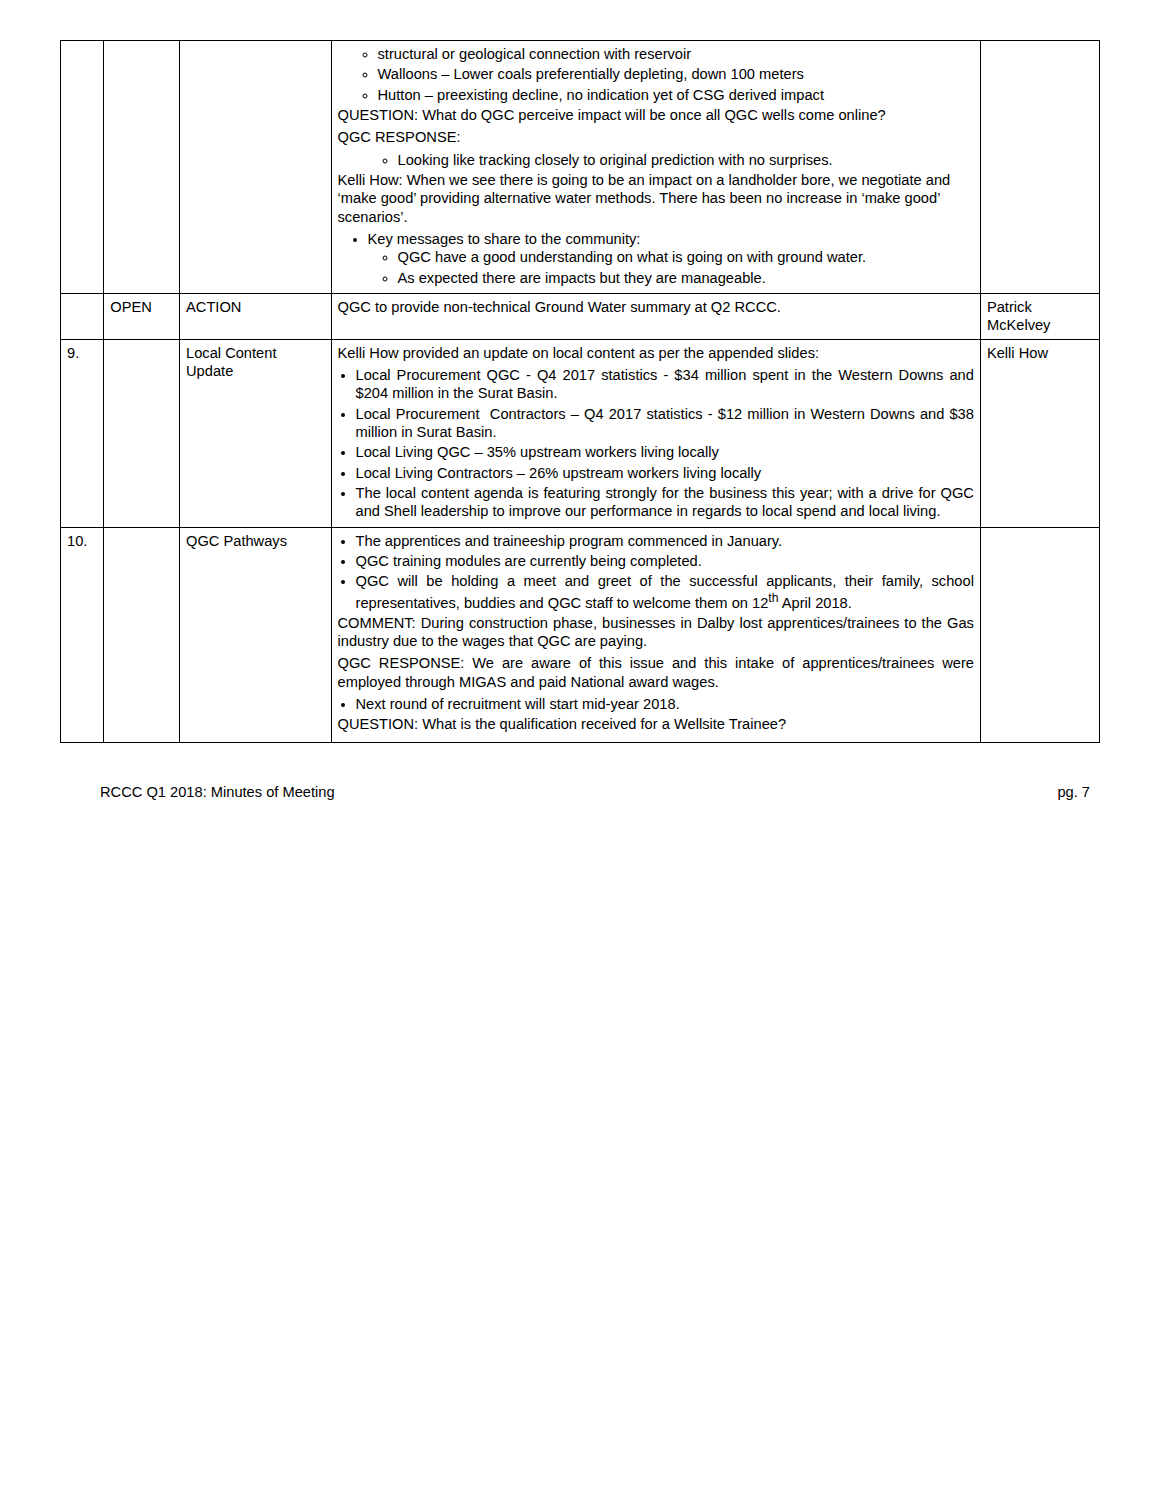| | | | structural or geological connection with reservoir Walloons – Lower coals preferentially depleting, down 100 meters Hutton – preexisting decline, no indication yet of CSG derived impact QUESTION: What do QGC perceive impact will be once all QGC wells come online? QGC RESPONSE: Looking like tracking closely to original prediction with no surprises. Kelli How: When we see there is going to be an impact on a landholder bore, we negotiate and ‘make good’ providing alternative water methods. There has been no increase in ‘make good’ scenarios’. Key messages to share to the community: QGC have a good understanding on what is going on with ground water. As expected there are impacts but they are manageable. | |
| | OPEN | ACTION | QGC to provide non-technical Ground Water summary at Q2 RCCC. | Patrick McKelvey |
| 9. | | Local Content Update | Kelli How provided an update on local content as per the appended slides: Local Procurement QGC - Q4 2017 statistics - $34 million spent in the Western Downs and $204 million in the Surat Basin. Local Procurement Contractors – Q4 2017 statistics - $12 million in Western Downs and $38 million in Surat Basin. Local Living QGC – 35% upstream workers living locally Local Living Contractors – 26% upstream workers living locally The local content agenda is featuring strongly for the business this year; with a drive for QGC and Shell leadership to improve our performance in regards to local spend and local living. | Kelli How |
| 10. | | QGC Pathways | The apprentices and traineeship program commenced in January. QGC training modules are currently being completed. QGC will be holding a meet and greet of the successful applicants, their family, school representatives, buddies and QGC staff to welcome them on 12 th April 2018. COMMENT: During construction phase, businesses in Dalby lost apprentices/trainees to the Gas industry due to the wages that QGC are paying. QGC RESPONSE: We are aware of this issue and this intake of apprentices/trainees were employed through MIGAS and paid National award wages. Next round of recruitment will start mid-year 2018. QUESTION: What is the qualification received for a Wellsite Trainee? | |
RCCC Q1 2018: Minutes of Meeting pg. 7